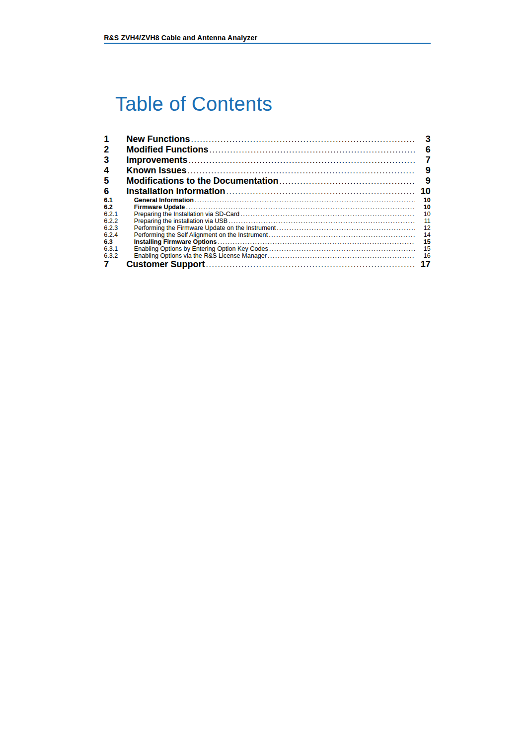R&S ZVH4/ZVH8 Cable and Antenna Analyzer
Table of Contents
1 New Functions ................................................................................................. 3
2 Modified Functions .......................................................................................... 6
3 Improvements ................................................................................................. 7
4 Known Issues .................................................................................................. 9
5 Modifications to the Documentation .............................................................. 9
6 Installation Information ................................................................................... 10
6.1 General Information ..................................................................................................................... 10
6.2 Firmware Update ......................................................................................................................... 10
6.2.1 Preparing the Installation via SD-Card ............................................................................................ 10
6.2.2 Preparing the installation via USB ................................................................................................... 11
6.2.3 Performing the Firmware Update on the Instrument ....................................................................... 12
6.2.4 Performing the Self Alignment on the Instrument ........................................................................... 14
6.3 Installing Firmware Options ....................................................................................................... 15
6.3.1 Enabling Options by Entering Option Key Codes ........................................................................... 15
6.3.2 Enabling Options via the R&S License Manager ............................................................................ 16
7 Customer Support ............................................................................................ 17